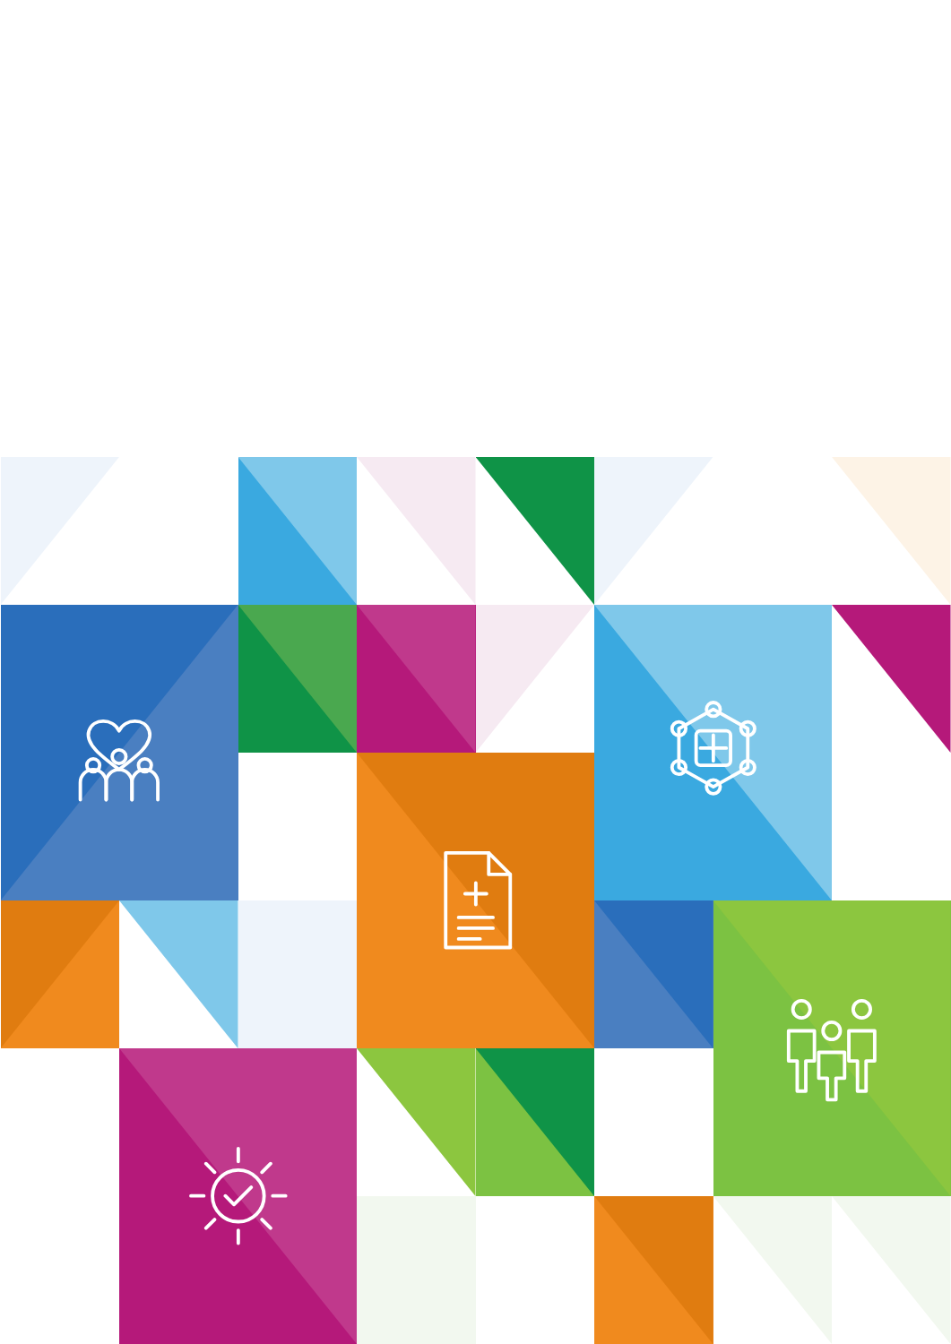Healthcare cover page